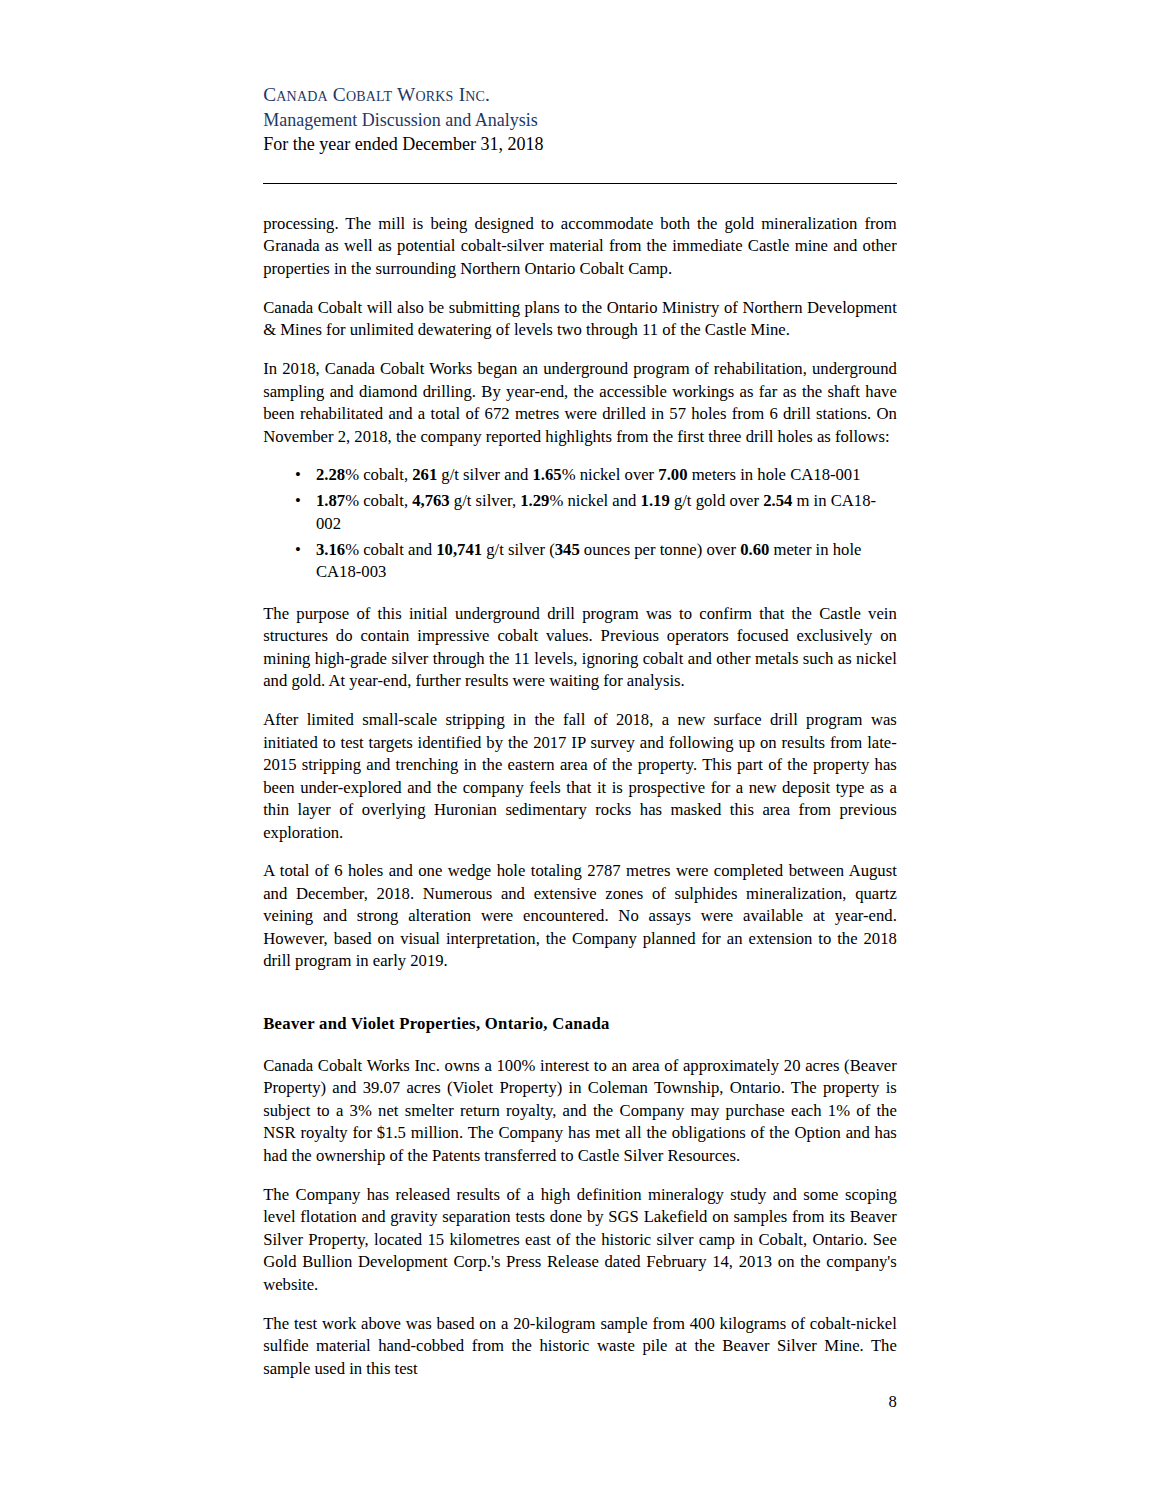Canada Cobalt Works Inc.
Management Discussion and Analysis
For the year ended December 31, 2018
processing. The mill is being designed to accommodate both the gold mineralization from Granada as well as potential cobalt-silver material from the immediate Castle mine and other properties in the surrounding Northern Ontario Cobalt Camp.
Canada Cobalt will also be submitting plans to the Ontario Ministry of Northern Development & Mines for unlimited dewatering of levels two through 11 of the Castle Mine.
In 2018, Canada Cobalt Works began an underground program of rehabilitation, underground sampling and diamond drilling. By year-end, the accessible workings as far as the shaft have been rehabilitated and a total of 672 metres were drilled in 57 holes from 6 drill stations. On November 2, 2018, the company reported highlights from the first three drill holes as follows:
2.28% cobalt, 261 g/t silver and 1.65% nickel over 7.00 meters in hole CA18-001
1.87% cobalt, 4,763 g/t silver, 1.29% nickel and 1.19 g/t gold over 2.54 m in CA18-002
3.16% cobalt and 10,741 g/t silver (345 ounces per tonne) over 0.60 meter in hole CA18-003
The purpose of this initial underground drill program was to confirm that the Castle vein structures do contain impressive cobalt values. Previous operators focused exclusively on mining high-grade silver through the 11 levels, ignoring cobalt and other metals such as nickel and gold. At year-end, further results were waiting for analysis.
After limited small-scale stripping in the fall of 2018, a new surface drill program was initiated to test targets identified by the 2017 IP survey and following up on results from late-2015 stripping and trenching in the eastern area of the property. This part of the property has been under-explored and the company feels that it is prospective for a new deposit type as a thin layer of overlying Huronian sedimentary rocks has masked this area from previous exploration.
A total of 6 holes and one wedge hole totaling 2787 metres were completed between August and December, 2018. Numerous and extensive zones of sulphides mineralization, quartz veining and strong alteration were encountered. No assays were available at year-end. However, based on visual interpretation, the Company planned for an extension to the 2018 drill program in early 2019.
Beaver and Violet Properties, Ontario, Canada
Canada Cobalt Works Inc. owns a 100% interest to an area of approximately 20 acres (Beaver Property) and 39.07 acres (Violet Property) in Coleman Township, Ontario. The property is subject to a 3% net smelter return royalty, and the Company may purchase each 1% of the NSR royalty for $1.5 million. The Company has met all the obligations of the Option and has had the ownership of the Patents transferred to Castle Silver Resources.
The Company has released results of a high definition mineralogy study and some scoping level flotation and gravity separation tests done by SGS Lakefield on samples from its Beaver Silver Property, located 15 kilometres east of the historic silver camp in Cobalt, Ontario. See Gold Bullion Development Corp.'s Press Release dated February 14, 2013 on the company's website.
The test work above was based on a 20-kilogram sample from 400 kilograms of cobalt-nickel sulfide material hand-cobbed from the historic waste pile at the Beaver Silver Mine. The sample used in this test
8